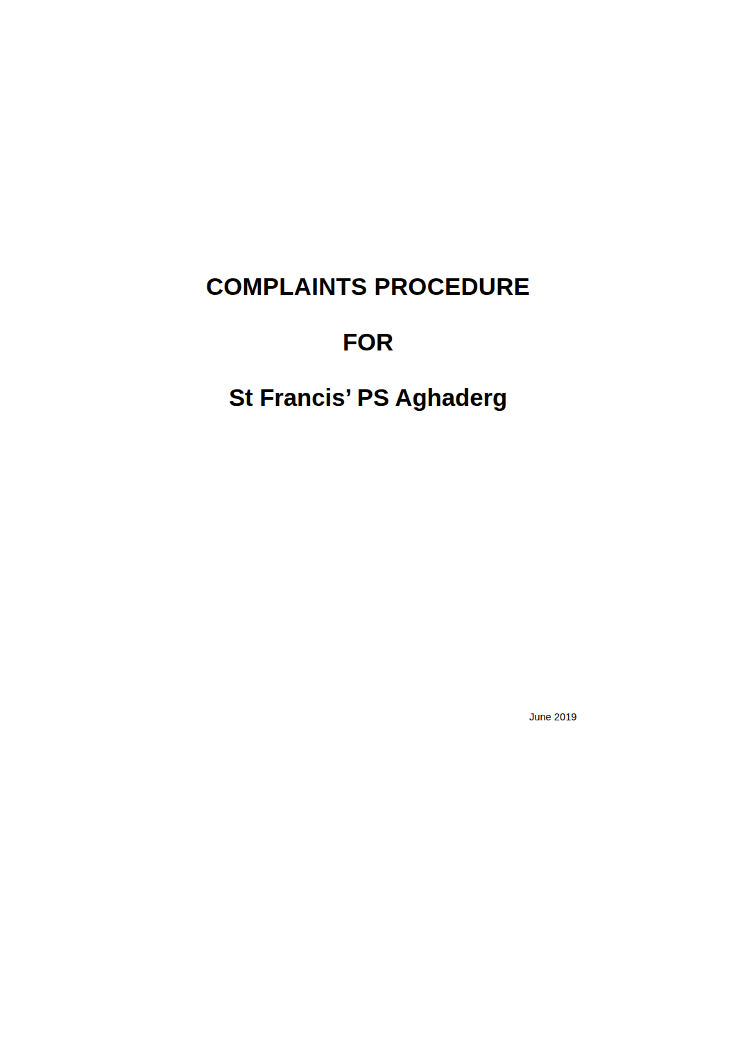COMPLAINTS PROCEDURE
FOR
St Francis’ PS Aghaderg
June 2019